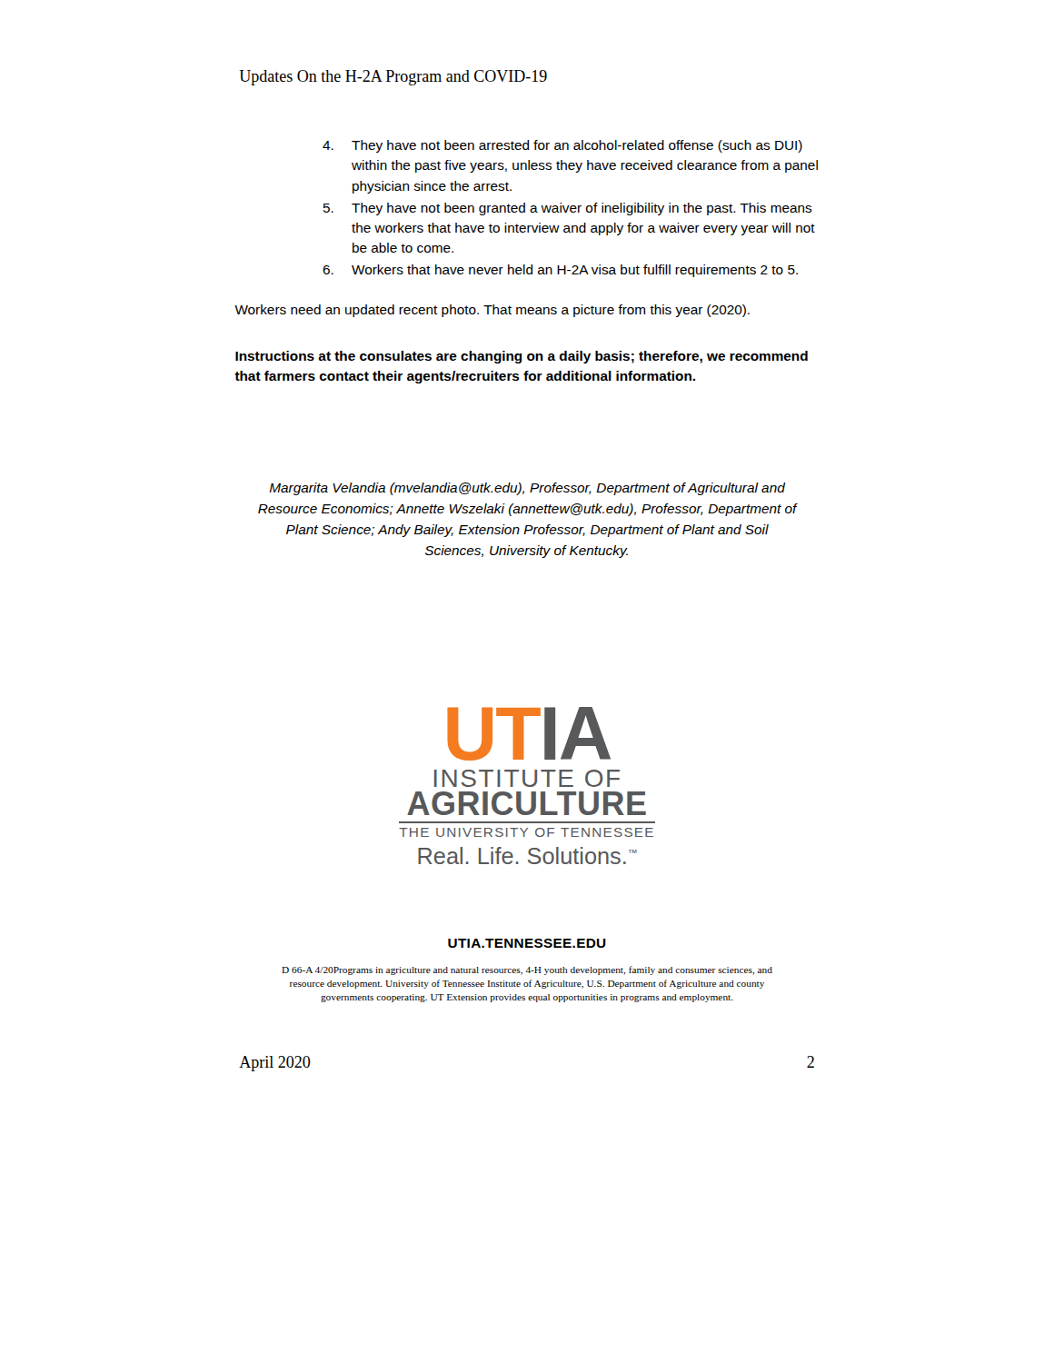Updates On the H-2A Program and COVID-19
4. They have not been arrested for an alcohol-related offense (such as DUI) within the past five years, unless they have received clearance from a panel physician since the arrest.
5. They have not been granted a waiver of ineligibility in the past. This means the workers that have to interview and apply for a waiver every year will not be able to come.
6. Workers that have never held an H-2A visa but fulfill requirements 2 to 5.
Workers need an updated recent photo. That means a picture from this year (2020).
Instructions at the consulates are changing on a daily basis; therefore, we recommend that farmers contact their agents/recruiters for additional information.
Margarita Velandia (mvelandia@utk.edu), Professor, Department of Agricultural and Resource Economics; Annette Wszelaki (annettew@utk.edu), Professor, Department of Plant Science; Andy Bailey, Extension Professor, Department of Plant and Soil Sciences, University of Kentucky.
UTIA
INSTITUTE OF
AGRICULTURE
THE UNIVERSITY OF TENNESSEE
Real. Life. Solutions.™
UTIA.TENNESSEE.EDU
D 66-A 4/20Programs in agriculture and natural resources, 4-H youth development, family and consumer sciences, and resource development. University of Tennessee Institute of Agriculture, U.S. Department of Agriculture and county governments cooperating. UT Extension provides equal opportunities in programs and employment.
April 2020
2